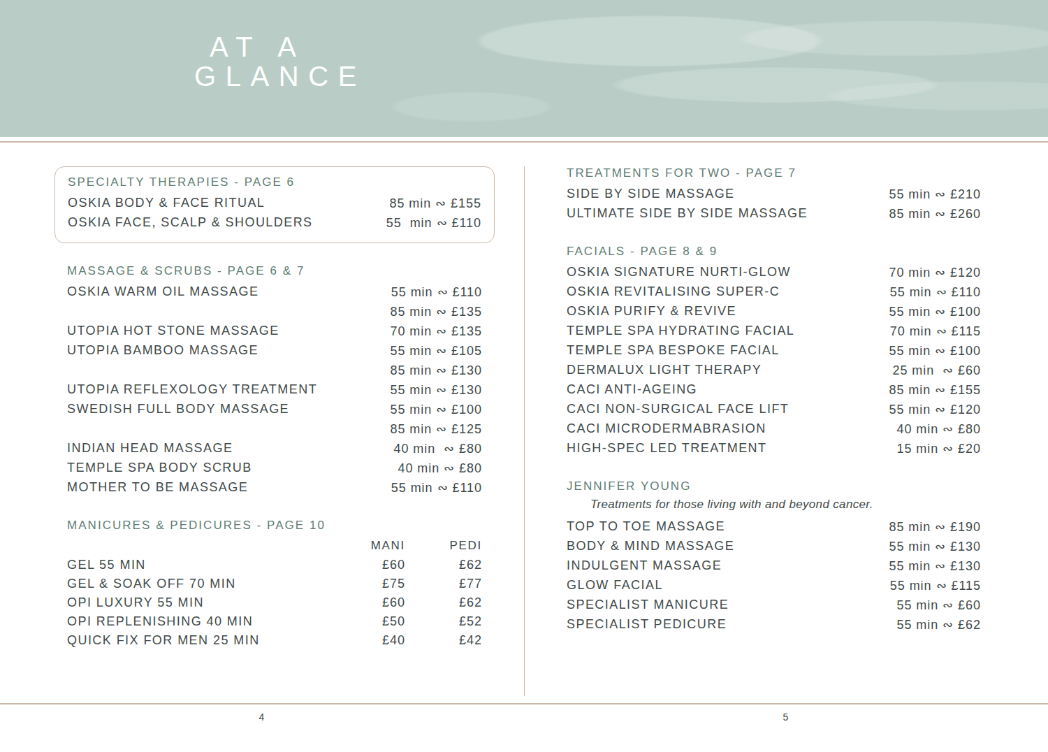AT AGLANCE
Specialty Therapies - Page 6
| OSKIA BODY & FACE RITUAL | 85 min ∾ £155 |
| OSKIA FACE, SCALP & SHOULDERS | 55 min ∾ £110 |
Massage & Scrubs - Page 6 & 7
| OSKIA WARM OIL MASSAGE | 55 min ∾ £110 |
| | 85 min ∾ £135 |
| UTOPIA HOT STONE MASSAGE | 70 min ∾ £135 |
| UTOPIA BAMBOO MASSAGE | 55 min ∾ £105 |
| | 85 min ∾ £130 |
| UTOPIA REFLEXOLOGY TREATMENT | 55 min ∾ £130 |
| SWEDISH FULL BODY MASSAGE | 55 min ∾ £100 |
| | 85 min ∾ £125 |
| INDIAN HEAD MASSAGE | 40 min ∾ £80 |
| TEMPLE SPA BODY SCRUB | 40 min ∾ £80 |
| MOTHER TO BE MASSAGE | 55 min ∾ £110 |
Manicures & Pedicures - Page 10
| | MANI | PEDI |
| GEL 55 MIN | £60 | £62 |
| GEL & SOAK OFF 70 MIN | £75 | £77 |
| OPI LUXURY 55 MIN | £60 | £62 |
| OPI REPLENISHING 40 MIN | £50 | £52 |
| QUICK FIX FOR MEN 25 MIN | £40 | £42 |
Treatments for Two - Page 7
| SIDE BY SIDE MASSAGE | 55 min ∾ £210 |
| ULTIMATE SIDE BY SIDE MASSAGE | 85 min ∾ £260 |
Facials - Page 8 & 9
| OSKIA SIGNATURE NURTI-GLOW | 70 min ∾ £120 |
| OSKIA REVITALISING SUPER-C | 55 min ∾ £110 |
| OSKIA PURIFY & REVIVE | 55 min ∾ £100 |
| TEMPLE SPA HYDRATING FACIAL | 70 min ∾ £115 |
| TEMPLE SPA BESPOKE FACIAL | 55 min ∾ £100 |
| DERMALUX LIGHT THERAPY | 25 min ∾ £60 |
| CACI ANTI-AGEING | 85 min ∾ £155 |
| CACI NON-SURGICAL FACE LIFT | 55 min ∾ £120 |
| CACI MICRODERMABRASION | 40 min ∾ £80 |
| HIGH-SPEC LED TREATMENT | 15 min ∾ £20 |
Jennifer Young
Treatments for those living with and beyond cancer.
| TOP TO TOE MASSAGE | 85 min ∾ £190 |
| BODY & MIND MASSAGE | 55 min ∾ £130 |
| INDULGENT MASSAGE | 55 min ∾ £130 |
| GLOW FACIAL | 55 min ∾ £115 |
| SPECIALIST MANICURE | 55 min ∾ £60 |
| SPECIALIST PEDICURE | 55 min ∾ £62 |
4
5